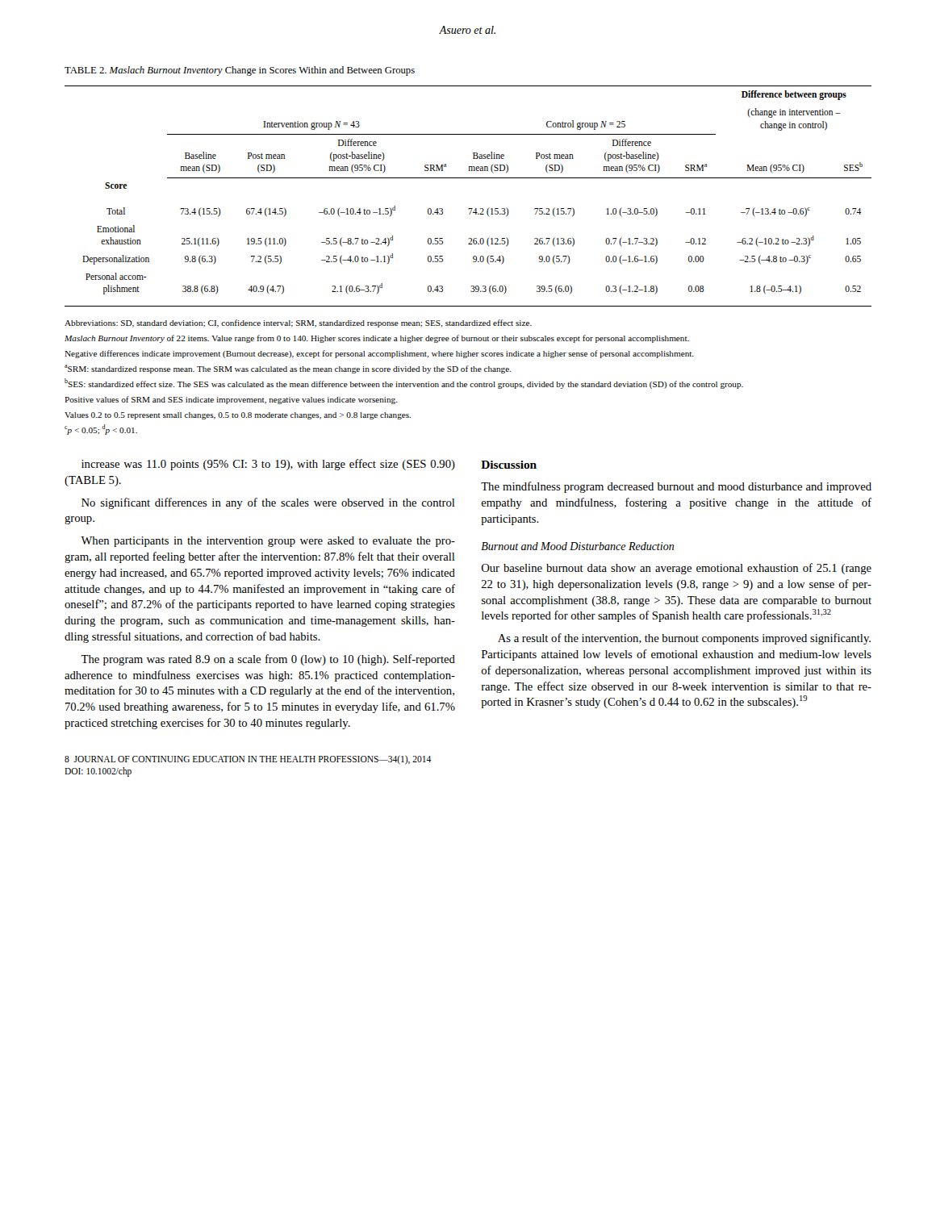Asuero et al.
TABLE 2. Maslach Burnout Inventory Change in Scores Within and Between Groups
| | | | Difference between groups |
| --- | --- | --- | --- |
| Intervention group N = 43 | Control group N = 25 | (change in intervention – change in control) |
| Baseline mean (SD) | Post mean (SD) | Difference (post-baseline) mean (95% CI) | SRM a | Baseline mean (SD) | Post mean (SD) | Difference (post-baseline) mean (95% CI) | SRM a | Mean (95% CI) | SES b |
| Score | |
| Total | 73.4 (15.5) | 67.4 (14.5) | –6.0 (–10.4 to –1.5) d | 0.43 | 74.2 (15.3) | 75.2 (15.7) | 1.0 (–3.0–5.0) | –0.11 | –7 (–13.4 to –0.6) c | 0.74 |
| Emotional exhaustion | 25.1(11.6) | 19.5 (11.0) | –5.5 (–8.7 to –2.4) d | 0.55 | 26.0 (12.5) | 26.7 (13.6) | 0.7 (–1.7–3.2) | –0.12 | –6.2 (–10.2 to –2.3) d | 1.05 |
| Depersonalization | 9.8 (6.3) | 7.2 (5.5) | –2.5 (–4.0 to –1.1) d | 0.55 | 9.0 (5.4) | 9.0 (5.7) | 0.0 (–1.6–1.6) | 0.00 | –2.5 (–4.8 to –0.3) c | 0.65 |
| Personal accom- plishment | 38.8 (6.8) | 40.9 (4.7) | 2.1 (0.6–3.7) d | 0.43 | 39.3 (6.0) | 39.5 (6.0) | 0.3 (–1.2–1.8) | 0.08 | 1.8 (–0.5–4.1) | 0.52 |
Abbreviations: SD, standard deviation; CI, confidence interval; SRM, standardized response mean; SES, standardized effect size.
Maslach Burnout Inventory of 22 items. Value range from 0 to 140. Higher scores indicate a higher degree of burnout or their subscales except for personal accomplishment.
Negative differences indicate improvement (Burnout decrease), except for personal accomplishment, where higher scores indicate a higher sense of personal accomplishment.
aSRM: standardized response mean. The SRM was calculated as the mean change in score divided by the SD of the change.
bSES: standardized effect size. The SES was calculated as the mean difference between the intervention and the control groups, divided by the standard deviation (SD) of the control group.
Positive values of SRM and SES indicate improvement, negative values indicate worsening.
Values 0.2 to 0.5 represent small changes, 0.5 to 0.8 moderate changes, and > 0.8 large changes.
cp < 0.05; dp < 0.01.
increase was 11.0 points (95% CI: 3 to 19), with large effect size (SES 0.90) (TABLE 5).
No significant differences in any of the scales were observed in the control group.
When participants in the intervention group were asked to evaluate the program, all reported feeling better after the intervention: 87.8% felt that their overall energy had increased, and 65.7% reported improved activity levels; 76% indicated attitude changes, and up to 44.7% manifested an improvement in “taking care of oneself”; and 87.2% of the participants reported to have learned coping strategies during the program, such as communication and time-management skills, handling stressful situations, and correction of bad habits.
The program was rated 8.9 on a scale from 0 (low) to 10 (high). Self-reported adherence to mindfulness exercises was high: 85.1% practiced contemplation-meditation for 30 to 45 minutes with a CD regularly at the end of the intervention, 70.2% used breathing awareness, for 5 to 15 minutes in everyday life, and 61.7% practiced stretching exercises for 30 to 40 minutes regularly.
Discussion
The mindfulness program decreased burnout and mood disturbance and improved empathy and mindfulness, fostering a positive change in the attitude of participants.
Burnout and Mood Disturbance Reduction
Our baseline burnout data show an average emotional exhaustion of 25.1 (range 22 to 31), high depersonalization levels (9.8, range > 9) and a low sense of personal accomplishment (38.8, range > 35). These data are comparable to burnout levels reported for other samples of Spanish health care professionals.31,32
As a result of the intervention, the burnout components improved significantly. Participants attained low levels of emotional exhaustion and medium-low levels of depersonalization, whereas personal accomplishment improved just within its range. The effect size observed in our 8-week intervention is similar to that reported in Krasner’s study (Cohen’s d 0.44 to 0.62 in the subscales).19
8 JOURNAL OF CONTINUING EDUCATION IN THE HEALTH PROFESSIONS—34(1), 2014
DOI: 10.1002/chp